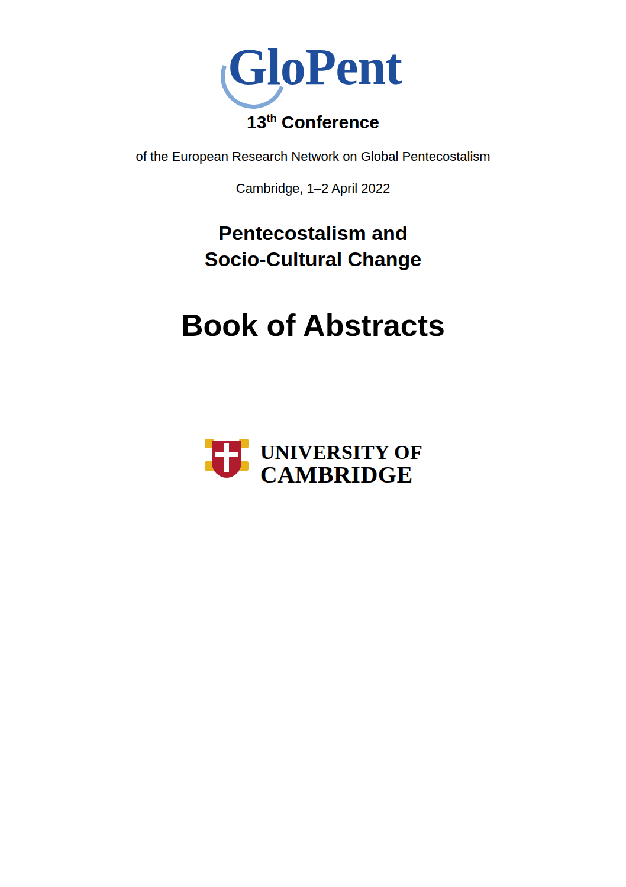GloPent
13th Conference
of the European Research Network on Global Pentecostalism
Cambridge, 1–2 April 2022
Pentecostalism and
Socio-Cultural Change
Book of Abstracts
UNIVERSITY OF CAMBRIDGE